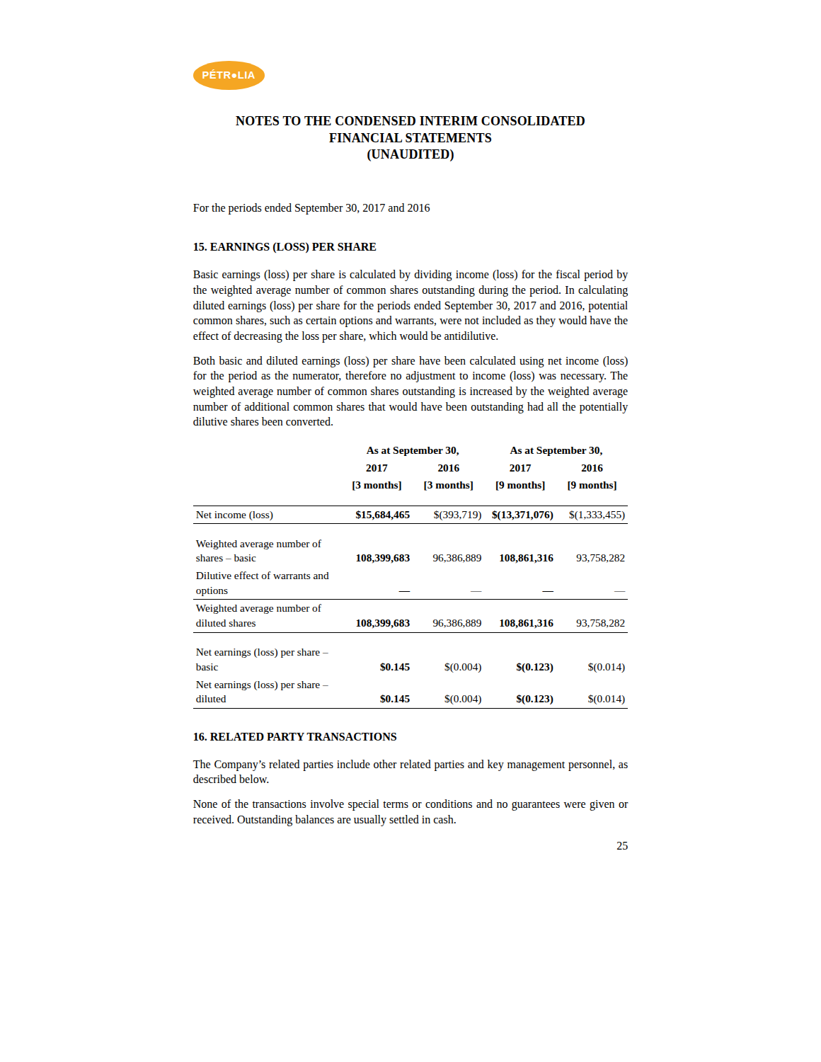PÉTR●LIA
NOTES TO THE CONDENSED INTERIM CONSOLIDATED
FINANCIAL STATEMENTS
(UNAUDITED)
For the periods ended September 30, 2017 and 2016
15. EARNINGS (LOSS) PER SHARE
Basic earnings (loss) per share is calculated by dividing income (loss) for the fiscal period by the weighted average number of common shares outstanding during the period. In calculating diluted earnings (loss) per share for the periods ended September 30, 2017 and 2016, potential common shares, such as certain options and warrants, were not included as they would have the effect of decreasing the loss per share, which would be antidilutive.
Both basic and diluted earnings (loss) per share have been calculated using net income (loss) for the period as the numerator, therefore no adjustment to income (loss) was necessary. The weighted average number of common shares outstanding is increased by the weighted average number of additional common shares that would have been outstanding had all the potentially dilutive shares been converted.
| | As at September 30, | As at September 30, |
| --- | --- | --- |
| | 2017 | 2016 | 2017 | 2016 |
| | [3 months] | [3 months] | [9 months] | [9 months] |
| Net income (loss) | $15,684,465 | $(393,719) | $(13,371,076) | $(1,333,455) |
| Weighted average number of shares – basic | 108,399,683 | 96,386,889 | 108,861,316 | 93,758,282 |
| Dilutive effect of warrants and options | — | — | — | — |
| Weighted average number of diluted shares | 108,399,683 | 96,386,889 | 108,861,316 | 93,758,282 |
| Net earnings (loss) per share – basic | $0.145 | $(0.004) | $(0.123) | $(0.014) |
| Net earnings (loss) per share – diluted | $0.145 | $(0.004) | $(0.123) | $(0.014) |
16. RELATED PARTY TRANSACTIONS
The Company’s related parties include other related parties and key management personnel, as described below.
None of the transactions involve special terms or conditions and no guarantees were given or received. Outstanding balances are usually settled in cash.
25